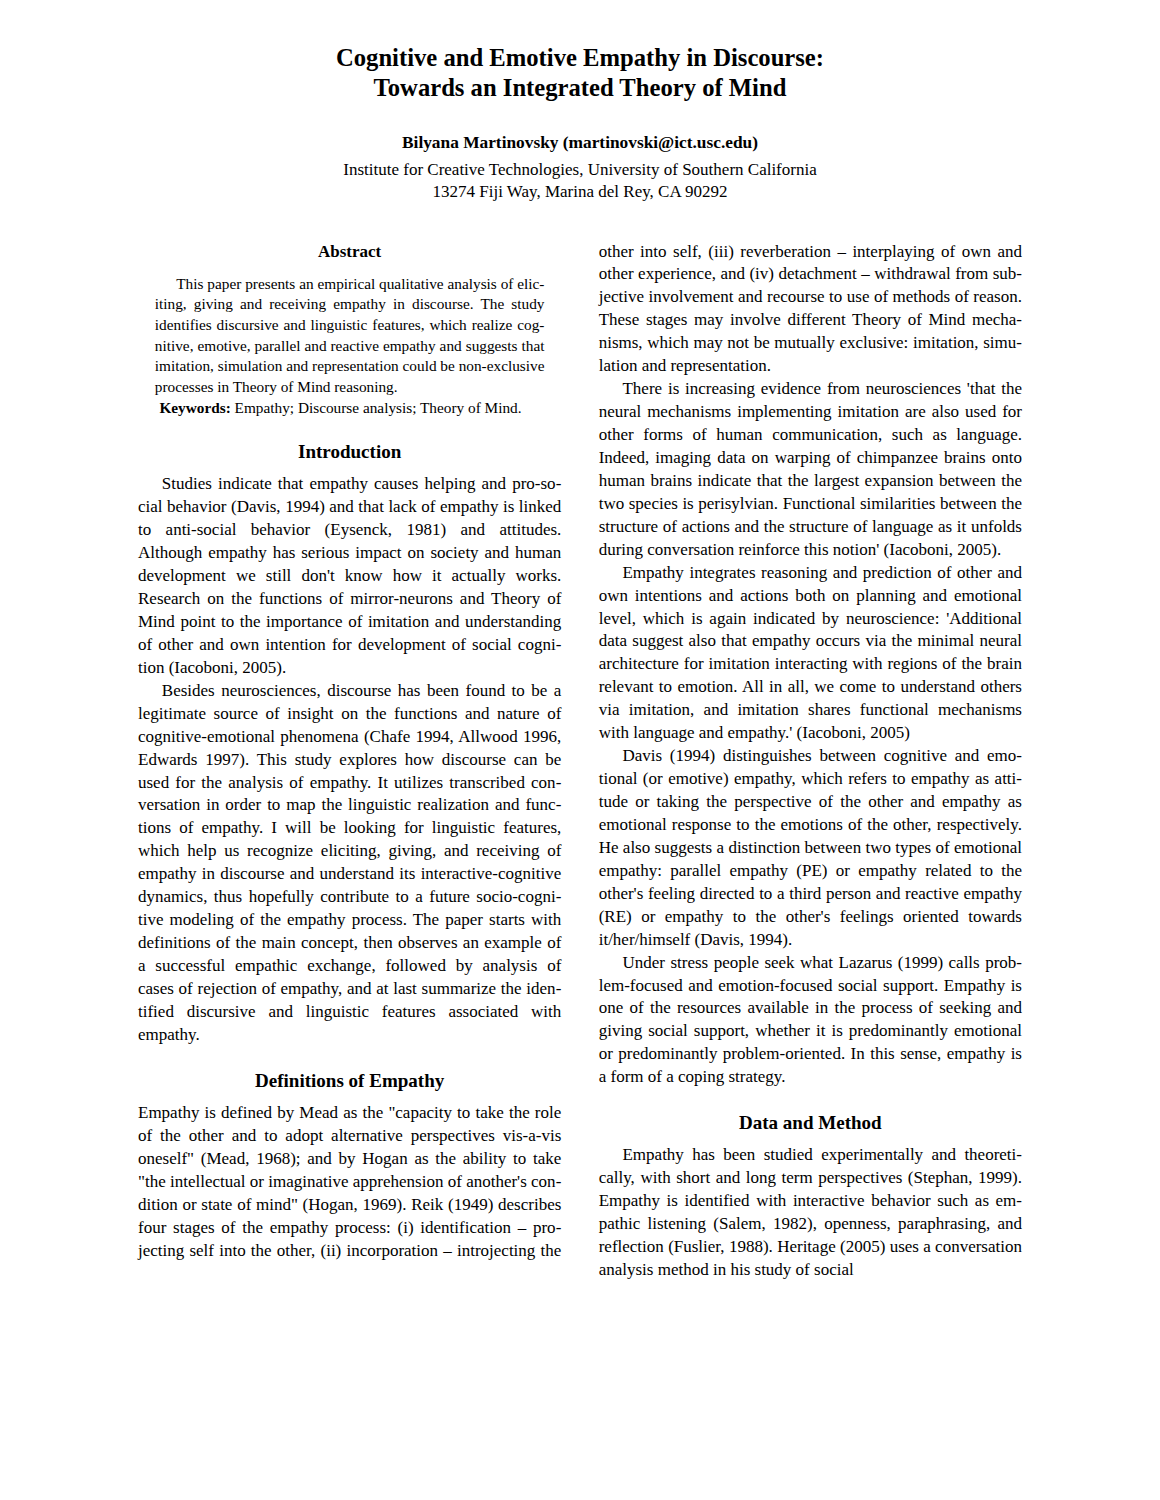Cognitive and Emotive Empathy in Discourse:
Towards an Integrated Theory of Mind
Bilyana Martinovsky (martinovski@ict.usc.edu)
Institute for Creative Technologies, University of Southern California
13274 Fiji Way, Marina del Rey, CA 90292
Abstract
This paper presents an empirical qualitative analysis of eliciting, giving and receiving empathy in discourse. The study identifies discursive and linguistic features, which realize cognitive, emotive, parallel and reactive empathy and suggests that imitation, simulation and representation could be non-exclusive processes in Theory of Mind reasoning.
Keywords: Empathy; Discourse analysis; Theory of Mind.
Introduction
Studies indicate that empathy causes helping and pro-social behavior (Davis, 1994) and that lack of empathy is linked to anti-social behavior (Eysenck, 1981) and attitudes. Although empathy has serious impact on society and human development we still don't know how it actually works. Research on the functions of mirror-neurons and Theory of Mind point to the importance of imitation and understanding of other and own intention for development of social cognition (Iacoboni, 2005).
Besides neurosciences, discourse has been found to be a legitimate source of insight on the functions and nature of cognitive-emotional phenomena (Chafe 1994, Allwood 1996, Edwards 1997). This study explores how discourse can be used for the analysis of empathy. It utilizes transcribed conversation in order to map the linguistic realization and functions of empathy. I will be looking for linguistic features, which help us recognize eliciting, giving, and receiving of empathy in discourse and understand its interactive-cognitive dynamics, thus hopefully contribute to a future socio-cognitive modeling of the empathy process. The paper starts with definitions of the main concept, then observes an example of a successful empathic exchange, followed by analysis of cases of rejection of empathy, and at last summarize the identified discursive and linguistic features associated with empathy.
Definitions of Empathy
Empathy is defined by Mead as the "capacity to take the role of the other and to adopt alternative perspectives vis-a-vis oneself" (Mead, 1968); and by Hogan as the ability to take "the intellectual or imaginative apprehension of another's condition or state of mind" (Hogan, 1969). Reik (1949) describes four stages of the empathy process: (i) identification – projecting self into the other, (ii) incorporation – introjecting the other into self, (iii) reverberation – interplaying of own and other experience, and (iv) detachment – withdrawal from subjective involvement and recourse to use of methods of reason. These stages may involve different Theory of Mind mechanisms, which may not be mutually exclusive: imitation, simulation and representation.
There is increasing evidence from neurosciences 'that the neural mechanisms implementing imitation are also used for other forms of human communication, such as language. Indeed, imaging data on warping of chimpanzee brains onto human brains indicate that the largest expansion between the two species is perisylvian. Functional similarities between the structure of actions and the structure of language as it unfolds during conversation reinforce this notion' (Iacoboni, 2005).
Empathy integrates reasoning and prediction of other and own intentions and actions both on planning and emotional level, which is again indicated by neuroscience: 'Additional data suggest also that empathy occurs via the minimal neural architecture for imitation interacting with regions of the brain relevant to emotion. All in all, we come to understand others via imitation, and imitation shares functional mechanisms with language and empathy.' (Iacoboni, 2005)
Davis (1994) distinguishes between cognitive and emotional (or emotive) empathy, which refers to empathy as attitude or taking the perspective of the other and empathy as emotional response to the emotions of the other, respectively. He also suggests a distinction between two types of emotional empathy: parallel empathy (PE) or empathy related to the other's feeling directed to a third person and reactive empathy (RE) or empathy to the other's feelings oriented towards it/her/himself (Davis, 1994).
Under stress people seek what Lazarus (1999) calls problem-focused and emotion-focused social support. Empathy is one of the resources available in the process of seeking and giving social support, whether it is predominantly emotional or predominantly problem-oriented. In this sense, empathy is a form of a coping strategy.
Data and Method
Empathy has been studied experimentally and theoretically, with short and long term perspectives (Stephan, 1999). Empathy is identified with interactive behavior such as empathic listening (Salem, 1982), openness, paraphrasing, and reflection (Fuslier, 1988). Heritage (2005) uses a conversation analysis method in his study of social